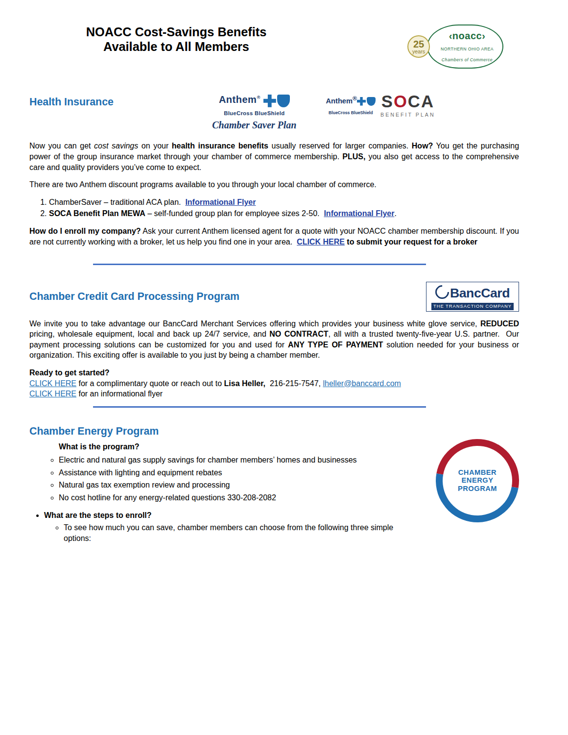NOACC Cost-Savings Benefits
Available to All Members
25years‹noacc›
Northern Ohio Area
Chambers of Commerce
Health Insurance
Anthem®
BlueCross BlueShield
Chamber Saver Plan
Anthem®
BlueCross BlueShield
SOCA
Benefit Plan
Now you can get cost savings on your health insurance benefits usually reserved for larger companies. How? You get the purchasing power of the group insurance market through your chamber of commerce membership. PLUS, you also get access to the comprehensive care and quality providers you’ve come to expect.
There are two Anthem discount programs available to you through your local chamber of commerce.
ChamberSaver – traditional ACA plan. Informational Flyer
SOCA Benefit Plan MEWA – self-funded group plan for employee sizes 2-50. Informational Flyer.
How do I enroll my company? Ask your current Anthem licensed agent for a quote with your NOACC chamber membership discount. If you are not currently working with a broker, let us help you find one in your area. CLICK HERE to submit your request for a broker
Chamber Credit Card Processing Program
BancCard
THE TRANSACTION COMPANY
We invite you to take advantage our BancCard Merchant Services offering which provides your business white glove service, REDUCED pricing, wholesale equipment, local and back up 24/7 service, and NO CONTRACT, all with a trusted twenty-five-year U.S. partner. Our payment processing solutions can be customized for you and used for ANY TYPE OF PAYMENT solution needed for your business or organization. This exciting offer is available to you just by being a chamber member.
Ready to get started?
CLICK HERE for a complimentary quote or reach out to Lisa Heller, 216-215-7547, lheller@banccard.com
CLICK HERE for an informational flyer
CHAMBER
ENERGY
PROGRAM
Chamber Energy Program
What is the program?
Electric and natural gas supply savings for chamber members’ homes and businesses
Assistance with lighting and equipment rebates
Natural gas tax exemption review and processing
No cost hotline for any energy-related questions 330-208-2082
What are the steps to enroll?
To see how much you can save, chamber members can choose from the following three simple options: